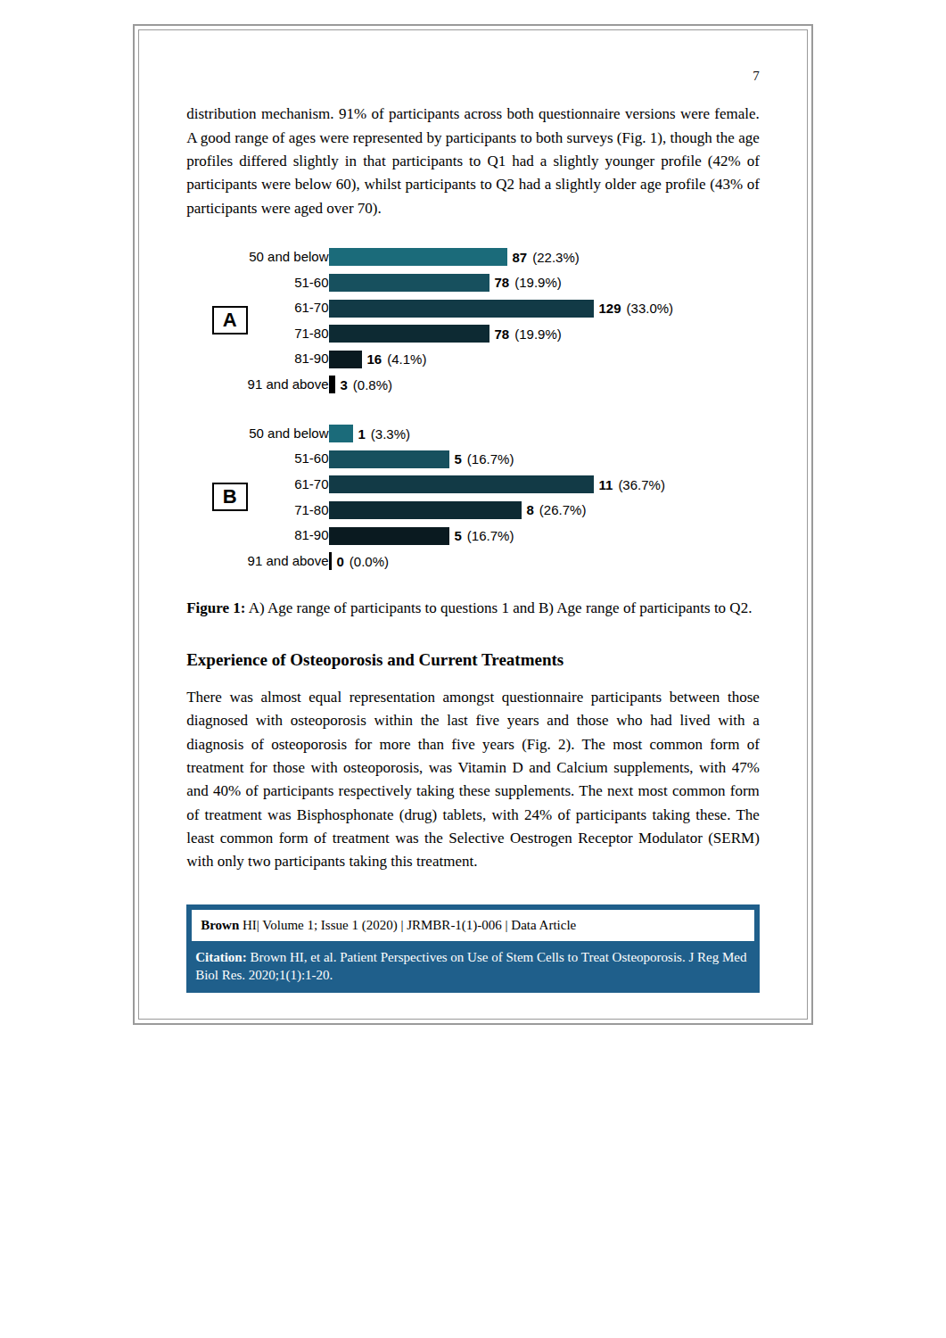7
distribution mechanism. 91% of participants across both questionnaire versions were female. A good range of ages were represented by participants to both surveys (Fig. 1), though the age profiles differed slightly in that participants to Q1 had a slightly younger profile (42% of participants were below 60), whilst participants to Q2 had a slightly older age profile (43% of participants were aged over 70).
| A | 50 and below | 87 (22.3%) |
| 51-60 | 78 (19.9%) |
| 61-70 | 129 (33.0%) |
| 71-80 | 78 (19.9%) |
| 81-90 | 16 (4.1%) |
| 91 and above | 3 (0.8%) |
| B | 50 and below | 1 (3.3%) |
| 51-60 | 5 (16.7%) |
| 61-70 | 11 (36.7%) |
| 71-80 | 8 (26.7%) |
| 81-90 | 5 (16.7%) |
| 91 and above | 0 (0.0%) |
Figure 1: A) Age range of participants to questions 1 and B) Age range of participants to Q2.
Experience of Osteoporosis and Current Treatments
There was almost equal representation amongst questionnaire participants between those diagnosed with osteoporosis within the last five years and those who had lived with a diagnosis of osteoporosis for more than five years (Fig. 2). The most common form of treatment for those with osteoporosis, was Vitamin D and Calcium supplements, with 47% and 40% of participants respectively taking these supplements. The next most common form of treatment was Bisphosphonate (drug) tablets, with 24% of participants taking these. The least common form of treatment was the Selective Oestrogen Receptor Modulator (SERM) with only two participants taking this treatment.
Brown HI| Volume 1; Issue 1 (2020) | JRMBR-1(1)-006 | Data Article
Citation: Brown HI, et al. Patient Perspectives on Use of Stem Cells to Treat Osteoporosis. J Reg Med Biol Res. 2020;1(1):1-20.